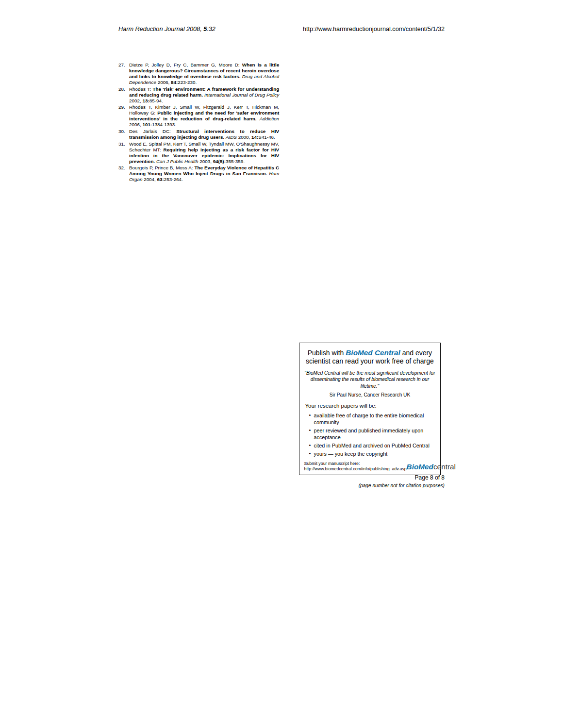Harm Reduction Journal 2008, 5:32
http://www.harmreductionjournal.com/content/5/1/32
27. Dietze P, Jolley D, Fry C, Bammer G, Moore D: When is a little knowledge dangerous? Circumstances of recent heroin overdose and links to knowledge of overdose risk factors. Drug and Alcohol Dependence 2006, 84: 223-230.
28. Rhodes T: The 'risk' environment: A framework for understanding and reducing drug related harm. International Journal of Drug Policy 2002, 13: 85-94.
29. Rhodes T, Kimber J, Small W, Fitzgerald J, Kerr T, Hickman M, Holloway G: Public injecting and the need for 'safer environment interventions' in the reduction of drug-related harm. Addiction 2006, 101: 1384-1393.
30. Des Jarlais DC: Structural interventions to reduce HIV transmission among injecting drug users. AIDS 2000, 14: S41-46.
31. Wood E, Spittal PM, Kerr T, Small W, Tyndall MW, O'Shaughnessy MV, Schechter MT: Requiring help injecting as a risk factor for HIV infection in the Vancouver epidemic: Implications for HIV prevention. Can J Public Health 2003, 94(5): 355-359.
32. Bourgois P, Prince B, Moss A: The Everyday Violence of Hepatitis C Among Young Women Who Inject Drugs in San Francisco. Hum Organ 2004, 63: 253-264.
Publish with Bio Med Central and every
scientist can read your work free of charge
"BioMed Central will be the most significant development for disseminating the results of biomedical research in our lifetime."
Sir Paul Nurse, Cancer Research UK
Your research papers will be:
available free of charge to the entire biomedical community
peer reviewed and published immediately upon acceptance
cited in PubMed and archived on PubMed Central
yours — you keep the copyright
Submit your manuscript here:
http://www.biomedcentral.com/info/publishing_adv.asp
BioMed central
Page 8 of 8
(page number not for citation purposes)